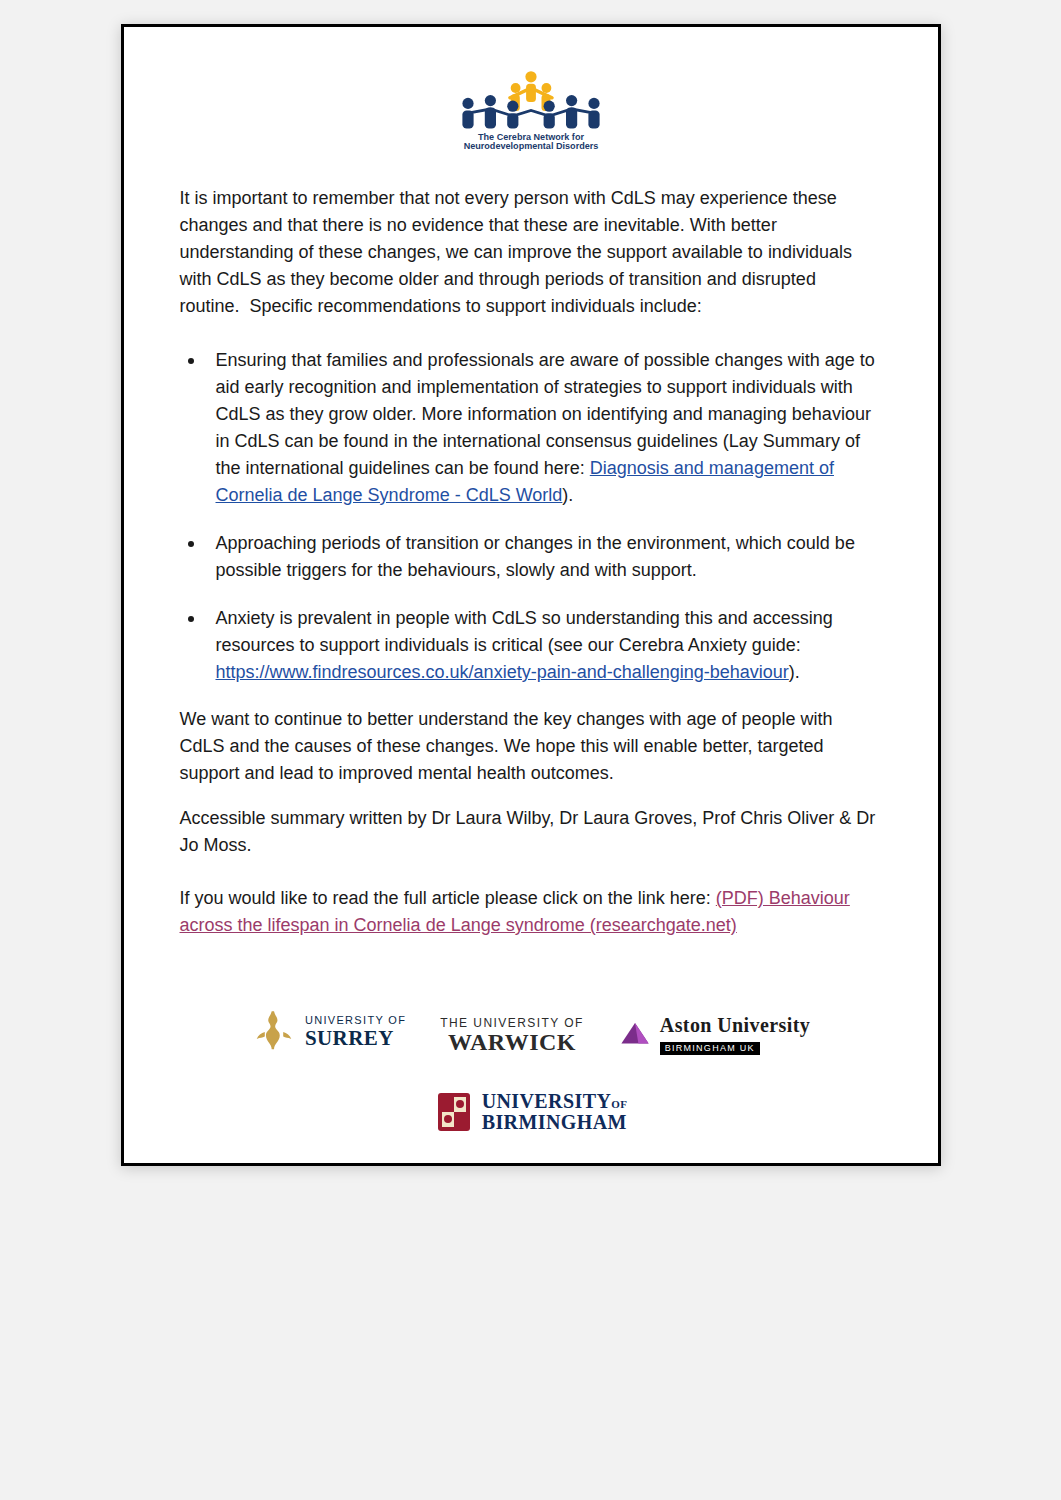The Cerebra Network for Neurodevelopmental Disorders
It is important to remember that not every person with CdLS may experience these changes and that there is no evidence that these are inevitable. With better understanding of these changes, we can improve the support available to individuals with CdLS as they become older and through periods of transition and disrupted routine. Specific recommendations to support individuals include:
Ensuring that families and professionals are aware of possible changes with age to aid early recognition and implementation of strategies to support individuals with CdLS as they grow older. More information on identifying and managing behaviour in CdLS can be found in the international consensus guidelines (Lay Summary of the international guidelines can be found here: Diagnosis and management of Cornelia de Lange Syndrome - CdLS World).
Approaching periods of transition or changes in the environment, which could be possible triggers for the behaviours, slowly and with support.
Anxiety is prevalent in people with CdLS so understanding this and accessing resources to support individuals is critical (see our Cerebra Anxiety guide: https://www.findresources.co.uk/anxiety-pain-and-challenging-behaviour).
We want to continue to better understand the key changes with age of people with CdLS and the causes of these changes. We hope this will enable better, targeted support and lead to improved mental health outcomes.
Accessible summary written by Dr Laura Wilby, Dr Laura Groves, Prof Chris Oliver & Dr Jo Moss.
If you would like to read the full article please click on the link here: (PDF) Behaviour across the lifespan in Cornelia de Lange syndrome (researchgate.net)
University of SURREY
The University of WARWICK
Aston University BIRMINGHAM UK
UNIVERSITYOF BIRMINGHAM